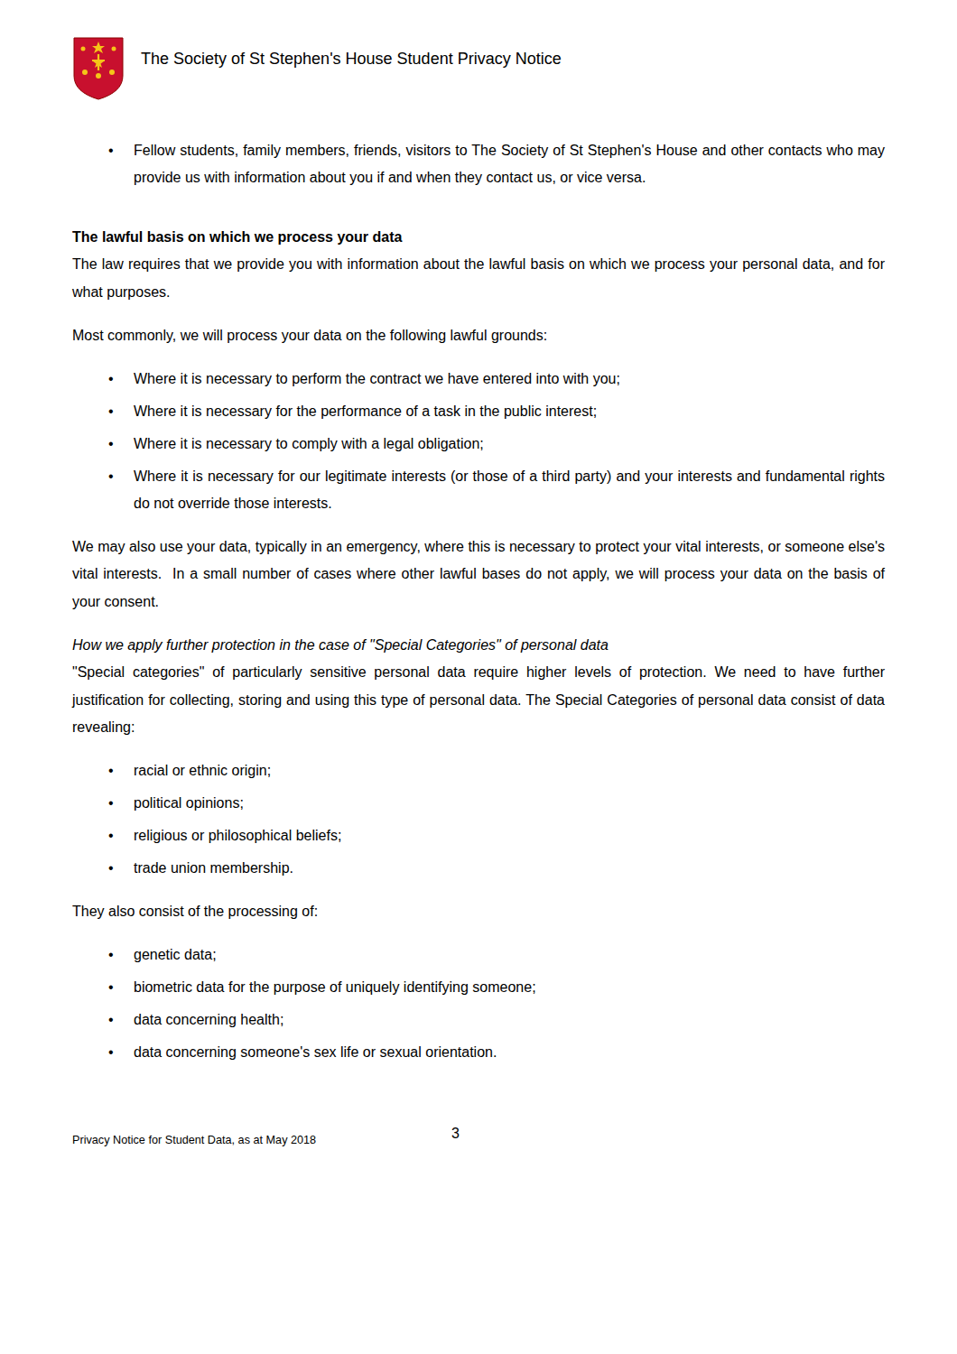The Society of St Stephen's House Student Privacy Notice
Fellow students, family members, friends, visitors to The Society of St Stephen's House and other contacts who may provide us with information about you if and when they contact us, or vice versa.
The lawful basis on which we process your data
The law requires that we provide you with information about the lawful basis on which we process your personal data, and for what purposes.
Most commonly, we will process your data on the following lawful grounds:
Where it is necessary to perform the contract we have entered into with you;
Where it is necessary for the performance of a task in the public interest;
Where it is necessary to comply with a legal obligation;
Where it is necessary for our legitimate interests (or those of a third party) and your interests and fundamental rights do not override those interests.
We may also use your data, typically in an emergency, where this is necessary to protect your vital interests, or someone else's vital interests. In a small number of cases where other lawful bases do not apply, we will process your data on the basis of your consent.
How we apply further protection in the case of "Special Categories" of personal data
"Special categories" of particularly sensitive personal data require higher levels of protection. We need to have further justification for collecting, storing and using this type of personal data. The Special Categories of personal data consist of data revealing:
racial or ethnic origin;
political opinions;
religious or philosophical beliefs;
trade union membership.
They also consist of the processing of:
genetic data;
biometric data for the purpose of uniquely identifying someone;
data concerning health;
data concerning someone's sex life or sexual orientation.
Privacy Notice for Student Data, as at May 2018
3